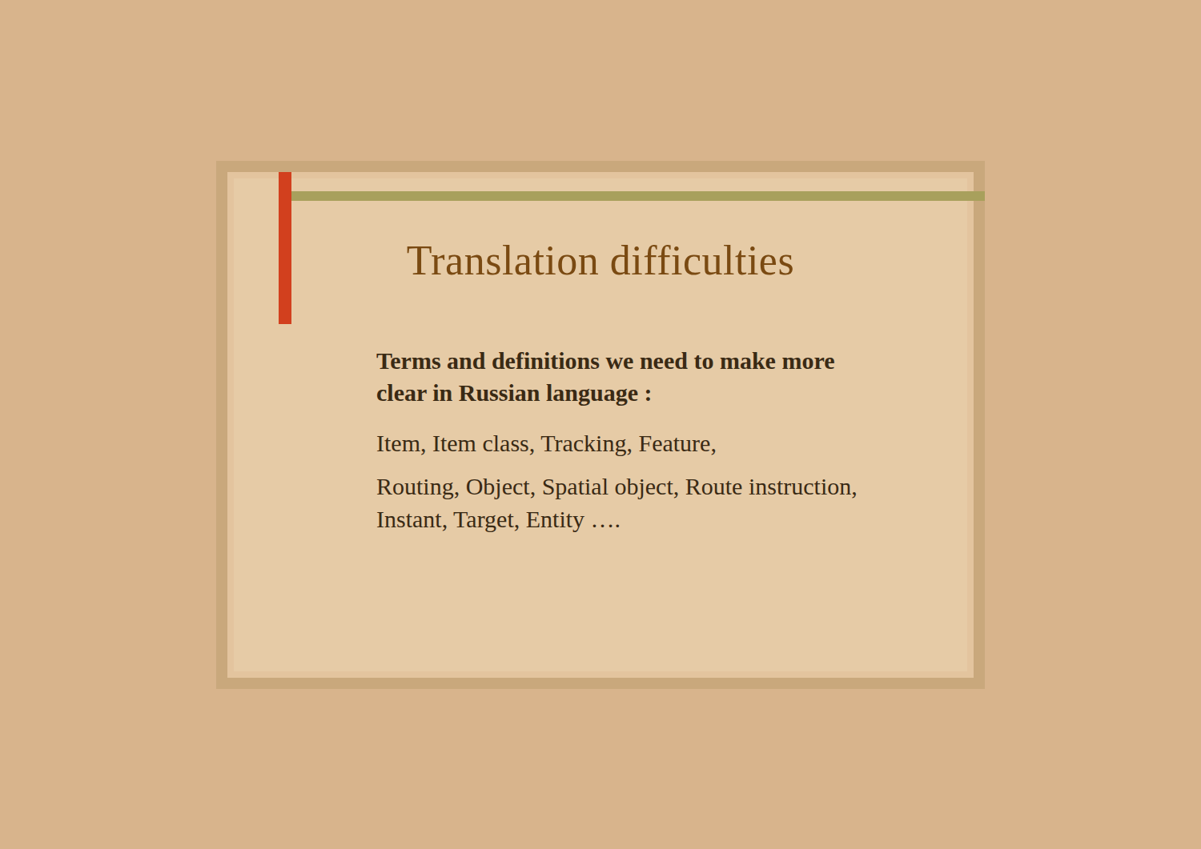Translation difficulties
Terms and definitions we need to make more clear in Russian language :
Item, Item class, Tracking, Feature,
Routing, Object, Spatial object, Route instruction, Instant, Target, Entity ….